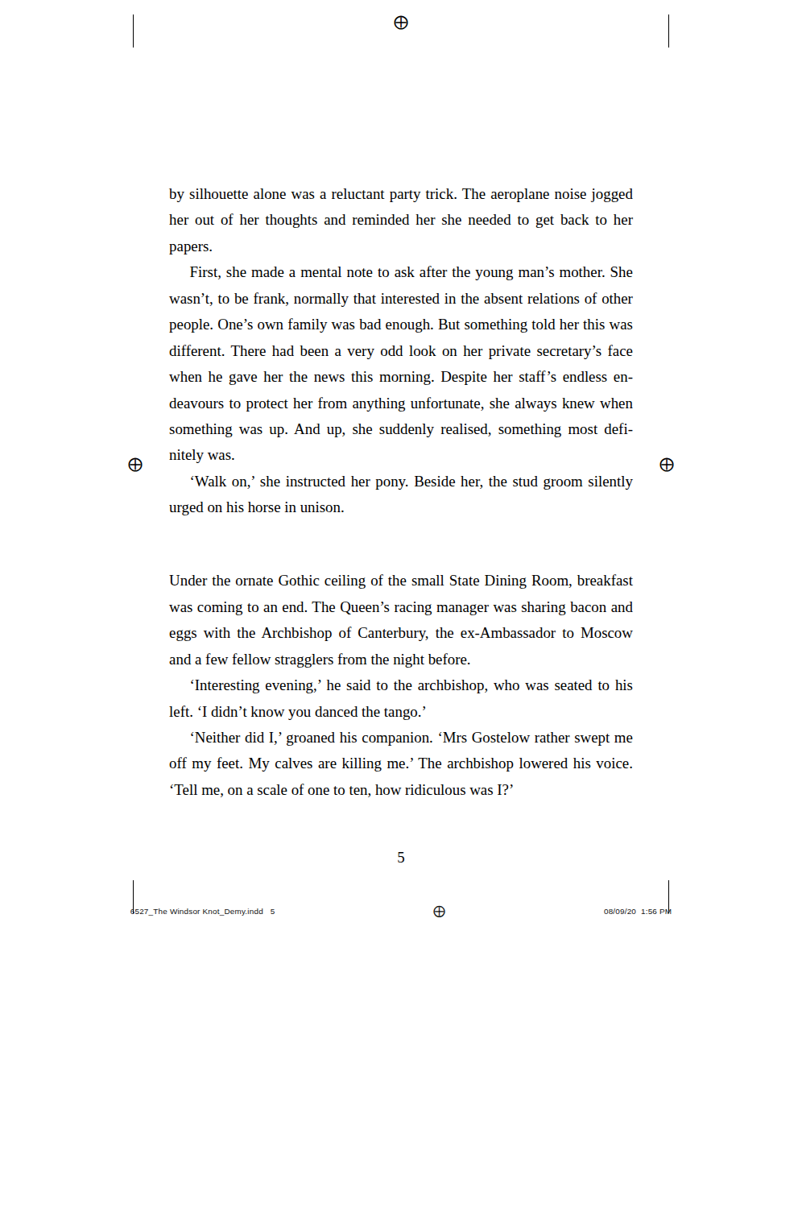⨁ ⨁ ⨁
by silhouette alone was a reluctant party trick. The aeroplane noise jogged her out of her thoughts and reminded her she needed to get back to her papers.
First, she made a mental note to ask after the young man’s mother. She wasn’t, to be frank, normally that interested in the absent relations of other people. One’s own family was bad enough. But something told her this was different. There had been a very odd look on her private secretary’s face when he gave her the news this morning. Despite her staff’s endless endeavours to protect her from anything unfortunate, she always knew when something was up. And up, she suddenly realised, something most definitely was.
‘Walk on,’ she instructed her pony. Beside her, the stud groom silently urged on his horse in unison.
Under the ornate Gothic ceiling of the small State Dining Room, breakfast was coming to an end. The Queen’s racing manager was sharing bacon and eggs with the Archbishop of Canterbury, the ex-Ambassador to Moscow and a few fellow stragglers from the night before.
‘Interesting evening,’ he said to the archbishop, who was seated to his left. ‘I didn’t know you danced the tango.’
‘Neither did I,’ groaned his companion. ‘Mrs Gostelow rather swept me off my feet. My calves are killing me.’ The archbishop lowered his voice. ‘Tell me, on a scale of one to ten, how ridiculous was I?’
5
6527_The Windsor Knot_Demy.indd 5 ⨁ 08/09/20 1:56 PM